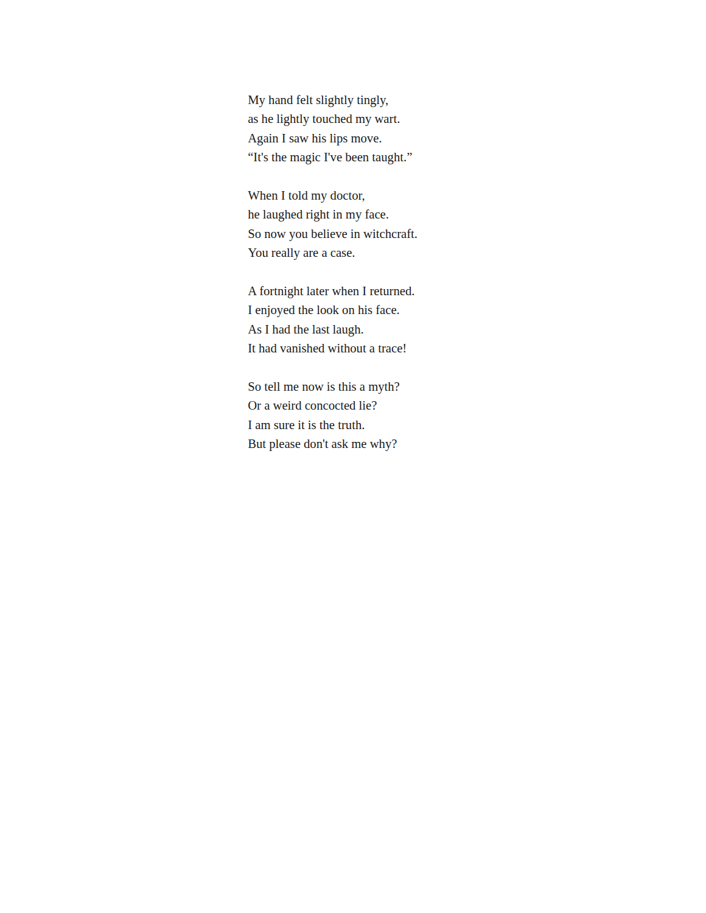My hand felt slightly tingly,
as he lightly touched my wart.
Again I saw his lips move.
“It's the magic I've been taught.”
When I told my doctor,
he laughed right in my face.
So now you believe in witchcraft.
You really are a case.
A fortnight later when I returned.
I enjoyed the look on his face.
As I had the last laugh.
It had vanished without a trace!
So tell me now is this a myth?
Or a weird concocted lie?
I am sure it is the truth.
But please don't ask me why?